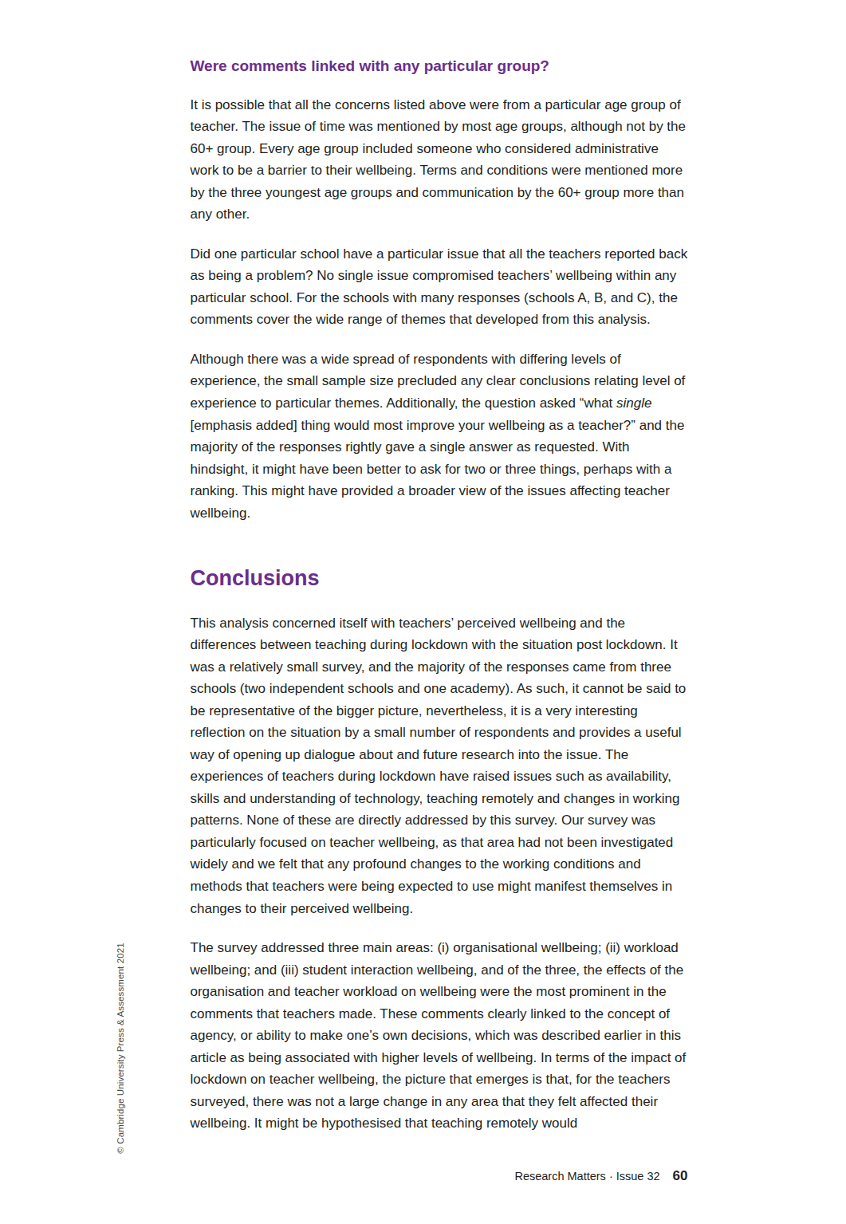Were comments linked with any particular group?
It is possible that all the concerns listed above were from a particular age group of teacher. The issue of time was mentioned by most age groups, although not by the 60+ group. Every age group included someone who considered administrative work to be a barrier to their wellbeing. Terms and conditions were mentioned more by the three youngest age groups and communication by the 60+ group more than any other.
Did one particular school have a particular issue that all the teachers reported back as being a problem? No single issue compromised teachers’ wellbeing within any particular school. For the schools with many responses (schools A, B, and C), the comments cover the wide range of themes that developed from this analysis.
Although there was a wide spread of respondents with differing levels of experience, the small sample size precluded any clear conclusions relating level of experience to particular themes. Additionally, the question asked “what single [emphasis added] thing would most improve your wellbeing as a teacher?” and the majority of the responses rightly gave a single answer as requested. With hindsight, it might have been better to ask for two or three things, perhaps with a ranking. This might have provided a broader view of the issues affecting teacher wellbeing.
Conclusions
This analysis concerned itself with teachers’ perceived wellbeing and the differences between teaching during lockdown with the situation post lockdown. It was a relatively small survey, and the majority of the responses came from three schools (two independent schools and one academy). As such, it cannot be said to be representative of the bigger picture, nevertheless, it is a very interesting reflection on the situation by a small number of respondents and provides a useful way of opening up dialogue about and future research into the issue. The experiences of teachers during lockdown have raised issues such as availability, skills and understanding of technology, teaching remotely and changes in working patterns. None of these are directly addressed by this survey. Our survey was particularly focused on teacher wellbeing, as that area had not been investigated widely and we felt that any profound changes to the working conditions and methods that teachers were being expected to use might manifest themselves in changes to their perceived wellbeing.
The survey addressed three main areas: (i) organisational wellbeing; (ii) workload wellbeing; and (iii) student interaction wellbeing, and of the three, the effects of the organisation and teacher workload on wellbeing were the most prominent in the comments that teachers made. These comments clearly linked to the concept of agency, or ability to make one’s own decisions, which was described earlier in this article as being associated with higher levels of wellbeing. In terms of the impact of lockdown on teacher wellbeing, the picture that emerges is that, for the teachers surveyed, there was not a large change in any area that they felt affected their wellbeing. It might be hypothesised that teaching remotely would
© Cambridge University Press & Assessment 2021
Research Matters · Issue 3260